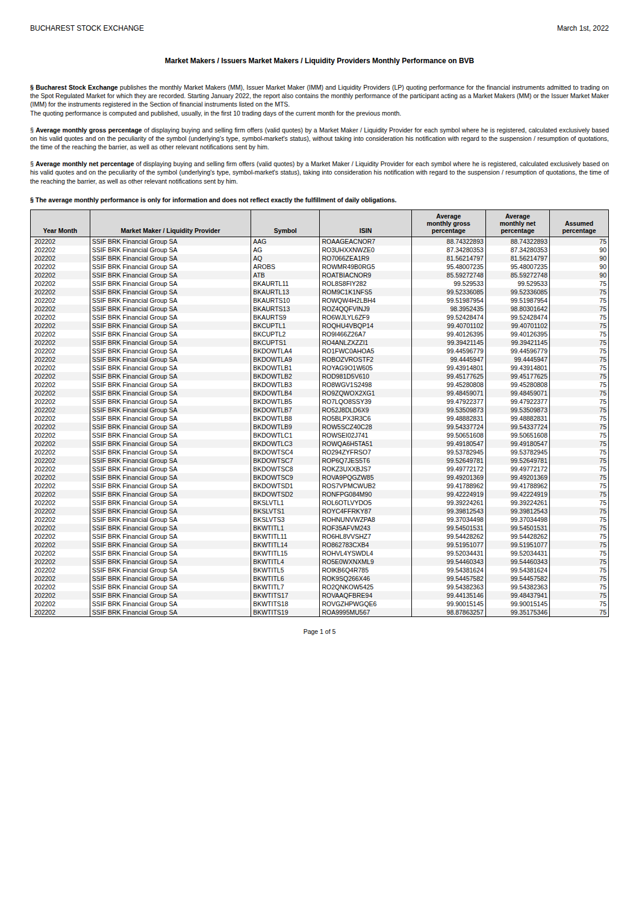BUCHAREST STOCK EXCHANGE
March 1st, 2022
Market Makers / Issuers Market Makers / Liquidity Providers Monthly Performance on BVB
§ Bucharest Stock Exchange publishes the monthly Market Makers (MM), Issuer Market Maker (IMM) and Liquidity Providers (LP) quoting performance for the financial instruments admitted to trading on the Spot Regulated Market for which they are recorded. Starting January 2022, the report also contains the monthly performance of the participant acting as a Market Makers (MM) or the Issuer Market Maker (IMM) for the instruments registered in the Section of financial instruments listed on the MTS.
The quoting performance is computed and published, usually, in the first 10 trading days of the current month for the previous month.
§ Average monthly gross percentage of displaying buying and selling firm offers (valid quotes) by a Market Maker / Liquidity Provider for each symbol where he is registered, calculated exclusively based on his valid quotes and on the peculiarity of the symbol (underlying's type, symbol-market's status), without taking into consideration his notification with regard to the suspension / resumption of quotations, the time of the reaching the barrier, as well as other relevant notifications sent by him.
§ Average monthly net percentage of displaying buying and selling firm offers (valid quotes) by a Market Maker / Liquidity Provider for each symbol where he is registered, calculated exclusively based on his valid quotes and on the peculiarity of the symbol (underlying's type, symbol-market's status), taking into consideration his notification with regard to the suspension / resumption of quotations, the time of the reaching the barrier, as well as other relevant notifications sent by him.
§ The average monthly performance is only for information and does not reflect exactly the fulfillment of daily obligations.
| Year Month | Market Maker / Liquidity Provider | Symbol | ISIN | Average monthly gross percentage | Average monthly net percentage | Assumed percentage |
| --- | --- | --- | --- | --- | --- | --- |
| 202202 | SSIF BRK Financial Group SA | AAG | ROAAGEACNOR7 | 88.74322893 | 88.74322893 | 75 |
| 202202 | SSIF BRK Financial Group SA | AG | RO3UHXXNWZE0 | 87.34280353 | 87.34280353 | 90 |
| 202202 | SSIF BRK Financial Group SA | AQ | RO7066ZEA1R9 | 81.56214797 | 81.56214797 | 90 |
| 202202 | SSIF BRK Financial Group SA | AROBS | ROWMR49B0RG5 | 95.48007235 | 95.48007235 | 90 |
| 202202 | SSIF BRK Financial Group SA | ATB | ROATBIACNOR9 | 85.59272748 | 85.59272748 | 90 |
| 202202 | SSIF BRK Financial Group SA | BKAURTL11 | ROL8S8FIY282 | 99.529533 | 99.529533 | 75 |
| 202202 | SSIF BRK Financial Group SA | BKAURTL13 | ROM9C1K1NFS5 | 99.52336085 | 99.52336085 | 75 |
| 202202 | SSIF BRK Financial Group SA | BKAURTS10 | ROWQW4H2LBH4 | 99.51987954 | 99.51987954 | 75 |
| 202202 | SSIF BRK Financial Group SA | BKAURTS13 | ROZ4QQFVINJ9 | 98.3952435 | 98.80301642 | 75 |
| 202202 | SSIF BRK Financial Group SA | BKAURTS9 | RO6WJLYL6ZF9 | 99.52428474 | 99.52428474 | 75 |
| 202202 | SSIF BRK Financial Group SA | BKCUPTL1 | ROQHU4VBQP14 | 99.40701102 | 99.40701102 | 75 |
| 202202 | SSIF BRK Financial Group SA | BKCUPTL2 | RO9I466Z26A7 | 99.40126395 | 99.40126395 | 75 |
| 202202 | SSIF BRK Financial Group SA | BKCUPTS1 | RO4ANLZXZZI1 | 99.39421145 | 99.39421145 | 75 |
| 202202 | SSIF BRK Financial Group SA | BKDOWTLA4 | RO1FWC0AHOA5 | 99.44596779 | 99.44596779 | 75 |
| 202202 | SSIF BRK Financial Group SA | BKDOWTLA9 | ROBOZVROSTF2 | 99.4445947 | 99.4445947 | 75 |
| 202202 | SSIF BRK Financial Group SA | BKDOWTLB1 | ROYAG9O1W605 | 99.43914801 | 99.43914801 | 75 |
| 202202 | SSIF BRK Financial Group SA | BKDOWTLB2 | ROD981D5V610 | 99.45177625 | 99.45177625 | 75 |
| 202202 | SSIF BRK Financial Group SA | BKDOWTLB3 | RO8WGV1S2498 | 99.45280808 | 99.45280808 | 75 |
| 202202 | SSIF BRK Financial Group SA | BKDOWTLB4 | RO9ZQWOX2XG1 | 99.48459071 | 99.48459071 | 75 |
| 202202 | SSIF BRK Financial Group SA | BKDOWTLB5 | RO7LQO8SSY39 | 99.47922377 | 99.47922377 | 75 |
| 202202 | SSIF BRK Financial Group SA | BKDOWTLB7 | RO52J8DLD6X9 | 99.53509873 | 99.53509873 | 75 |
| 202202 | SSIF BRK Financial Group SA | BKDOWTLB8 | RO5BLPX3R3C6 | 99.48882831 | 99.48882831 | 75 |
| 202202 | SSIF BRK Financial Group SA | BKDOWTLB9 | ROW5SCZ40C28 | 99.54337724 | 99.54337724 | 75 |
| 202202 | SSIF BRK Financial Group SA | BKDOWTLC1 | ROWSEI02J741 | 99.50651608 | 99.50651608 | 75 |
| 202202 | SSIF BRK Financial Group SA | BKDOWTLC3 | ROWQA6H5TA51 | 99.49180547 | 99.49180547 | 75 |
| 202202 | SSIF BRK Financial Group SA | BKDOWTSC4 | RO294ZYFRSO7 | 99.53782945 | 99.53782945 | 75 |
| 202202 | SSIF BRK Financial Group SA | BKDOWTSC7 | ROP6Q7JES5T6 | 99.52649781 | 99.52649781 | 75 |
| 202202 | SSIF BRK Financial Group SA | BKDOWTSC8 | ROKZ3UXXBJS7 | 99.49772172 | 99.49772172 | 75 |
| 202202 | SSIF BRK Financial Group SA | BKDOWTSC9 | ROVA9PQGZW85 | 99.49201369 | 99.49201369 | 75 |
| 202202 | SSIF BRK Financial Group SA | BKDOWTSD1 | ROS7VPMCWUB2 | 99.41788962 | 99.41788962 | 75 |
| 202202 | SSIF BRK Financial Group SA | BKDOWTSD2 | RONFPG084M90 | 99.42224919 | 99.42224919 | 75 |
| 202202 | SSIF BRK Financial Group SA | BKSLVTL1 | ROL6OTLVYDO5 | 99.39224261 | 99.39224261 | 75 |
| 202202 | SSIF BRK Financial Group SA | BKSLVTS1 | ROYC4FFRKY87 | 99.39812543 | 99.39812543 | 75 |
| 202202 | SSIF BRK Financial Group SA | BKSLVTS3 | ROHNUNVWZPA8 | 99.37034498 | 99.37034498 | 75 |
| 202202 | SSIF BRK Financial Group SA | BKWTITL1 | ROF35AFVM243 | 99.54501531 | 99.54501531 | 75 |
| 202202 | SSIF BRK Financial Group SA | BKWTITL11 | RO6HL8VVSHZ7 | 99.54428262 | 99.54428262 | 75 |
| 202202 | SSIF BRK Financial Group SA | BKWTITL14 | RO862783CXB4 | 99.51951077 | 99.51951077 | 75 |
| 202202 | SSIF BRK Financial Group SA | BKWTITL15 | ROHVL4YSWDL4 | 99.52034431 | 99.52034431 | 75 |
| 202202 | SSIF BRK Financial Group SA | BKWTITL4 | RO5E0WXNXML9 | 99.54460343 | 99.54460343 | 75 |
| 202202 | SSIF BRK Financial Group SA | BKWTITL5 | ROIKB6Q4R785 | 99.54381624 | 99.54381624 | 75 |
| 202202 | SSIF BRK Financial Group SA | BKWTITL6 | ROK9SQ266X46 | 99.54457582 | 99.54457582 | 75 |
| 202202 | SSIF BRK Financial Group SA | BKWTITL7 | RO2QNKOW5425 | 99.54382363 | 99.54382363 | 75 |
| 202202 | SSIF BRK Financial Group SA | BKWTITS17 | ROVAAQFBRE94 | 99.44135146 | 99.48437941 | 75 |
| 202202 | SSIF BRK Financial Group SA | BKWTITS18 | ROVGZHPWGQE6 | 99.90015145 | 99.90015145 | 75 |
| 202202 | SSIF BRK Financial Group SA | BKWTITS19 | ROA9995MU567 | 98.87863257 | 99.35175346 | 75 |
Page 1 of 5